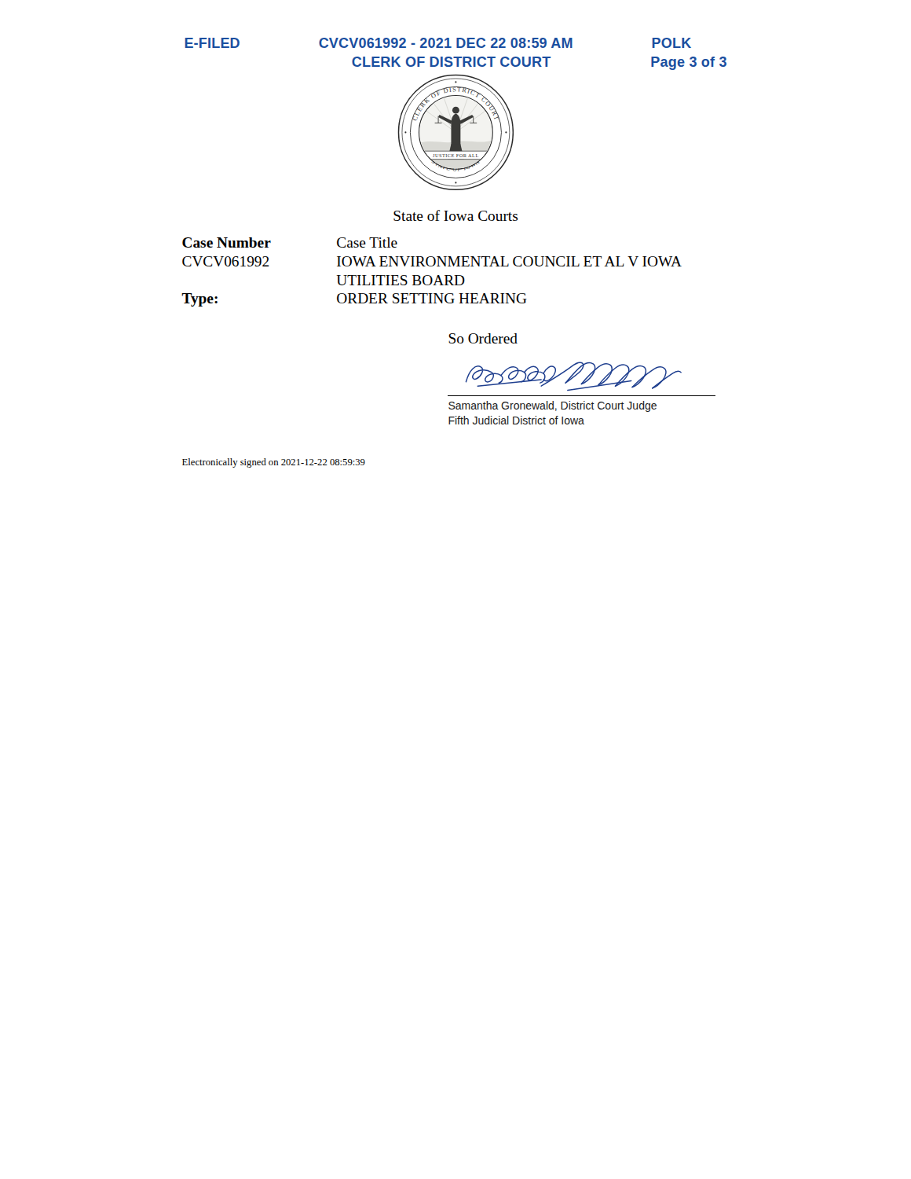E-FILED CVCV061992 - 2021 DEC 22 08:59 AM POLK
CLERK OF DISTRICT COURT Page 3 of 3
CLERK OF DISTRICT COURT STATE OF IOWA JUSTICE FOR ALL
State of Iowa Courts
| Case Number | Case Title |
| CVCV061992 | IOWA ENVIRONMENTAL COUNCIL ET AL V IOWA |
| | UTILITIES BOARD |
| Type: | ORDER SETTING HEARING |
So Ordered
Samantha Gronewald, District Court Judge
Fifth Judicial District of Iowa
Electronically signed on 2021-12-22 08:59:39